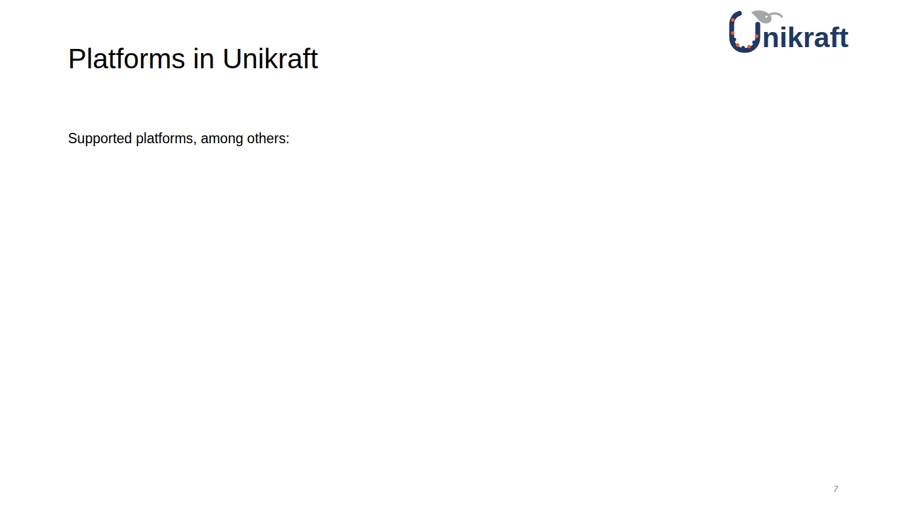nikraft
Platforms in Unikraft
Supported platforms, among others:
7